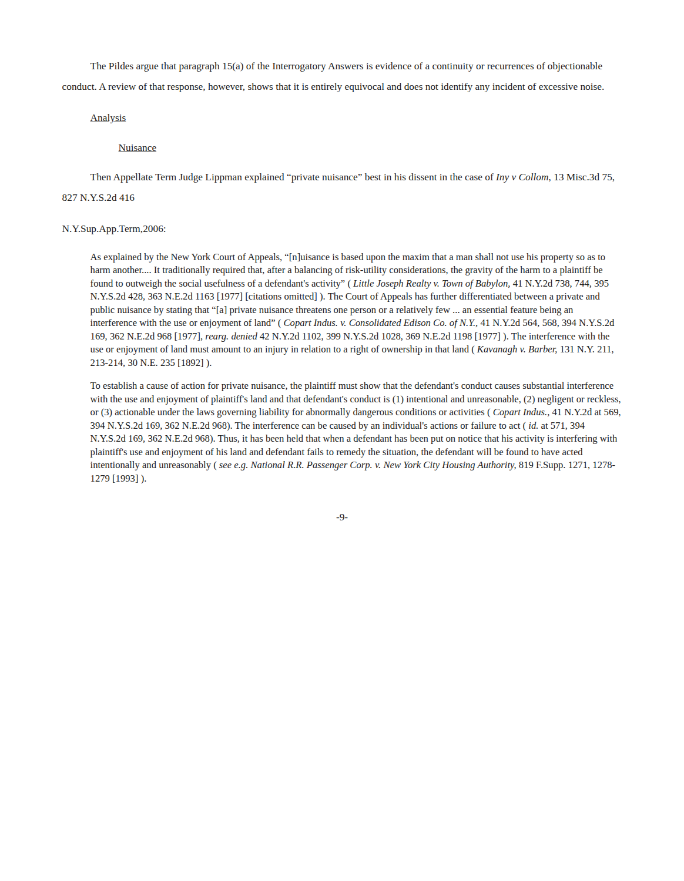The Pildes argue that paragraph 15(a) of the Interrogatory Answers is evidence of a continuity or recurrences of objectionable conduct. A review of that response, however, shows that it is entirely equivocal and does not identify any incident of excessive noise.
Analysis
Nuisance
Then Appellate Term Judge Lippman explained “private nuisance” best in his dissent in the case of Iny v Collom, 13 Misc.3d 75, 827 N.Y.S.2d 416
N.Y.Sup.App.Term,2006:
As explained by the New York Court of Appeals, “[n]uisance is based upon the maxim that a man shall not use his property so as to harm another.... It traditionally required that, after a balancing of risk-utility considerations, the gravity of the harm to a plaintiff be found to outweigh the social usefulness of a defendant's activity” ( Little Joseph Realty v. Town of Babylon, 41 N.Y.2d 738, 744, 395 N.Y.S.2d 428, 363 N.E.2d 1163 [1977] [citations omitted] ). The Court of Appeals has further differentiated between a private and public nuisance by stating that “[a] private nuisance threatens one person or a relatively few ... an essential feature being an interference with the use or enjoyment of land” ( Copart Indus. v. Consolidated Edison Co. of N.Y., 41 N.Y.2d 564, 568, 394 N.Y.S.2d 169, 362 N.E.2d 968 [1977], rearg. denied 42 N.Y.2d 1102, 399 N.Y.S.2d 1028, 369 N.E.2d 1198 [1977] ). The interference with the use or enjoyment of land must amount to an injury in relation to a right of ownership in that land ( Kavanagh v. Barber, 131 N.Y. 211, 213-214, 30 N.E. 235 [1892] ).
To establish a cause of action for private nuisance, the plaintiff must show that the defendant's conduct causes substantial interference with the use and enjoyment of plaintiff's land and that defendant's conduct is (1) intentional and unreasonable, (2) negligent or reckless, or (3) actionable under the laws governing liability for abnormally dangerous conditions or activities ( Copart Indus., 41 N.Y.2d at 569, 394 N.Y.S.2d 169, 362 N.E.2d 968). The interference can be caused by an individual's actions or failure to act ( id. at 571, 394 N.Y.S.2d 169, 362 N.E.2d 968). Thus, it has been held that when a defendant has been put on notice that his activity is interfering with plaintiff's use and enjoyment of his land and defendant fails to remedy the situation, the defendant will be found to have acted intentionally and unreasonably ( see e.g. National R.R. Passenger Corp. v. New York City Housing Authority, 819 F.Supp. 1271, 1278-1279 [1993] ).
-9-